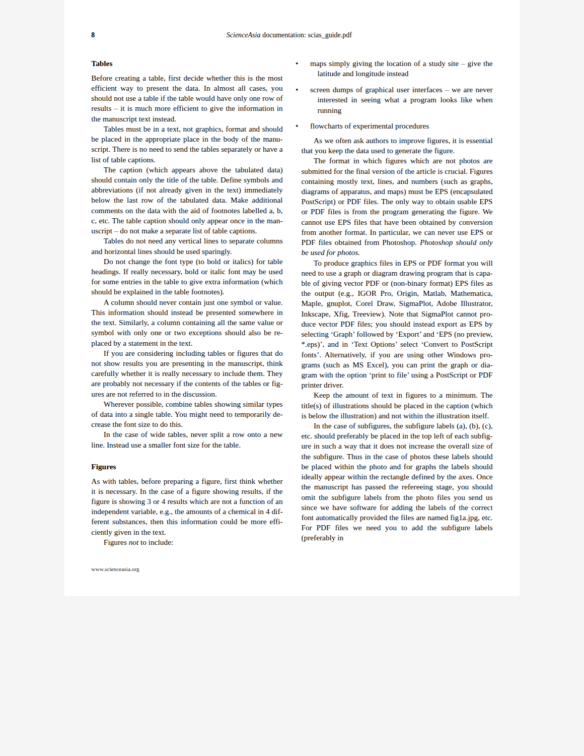8 ScienceAsia documentation: scias_guide.pdf
Tables
Before creating a table, first decide whether this is the most efficient way to present the data. In almost all cases, you should not use a table if the table would have only one row of results – it is much more efficient to give the information in the manuscript text instead.
Tables must be in a text, not graphics, format and should be placed in the appropriate place in the body of the manuscript. There is no need to send the tables separately or have a list of table captions.
The caption (which appears above the tabulated data) should contain only the title of the table. Define symbols and abbreviations (if not already given in the text) immediately below the last row of the tabulated data. Make additional comments on the data with the aid of footnotes labelled a, b, c, etc. The table caption should only appear once in the manuscript – do not make a separate list of table captions.
Tables do not need any vertical lines to separate columns and horizontal lines should be used sparingly.
Do not change the font type (to bold or italics) for table headings. If really necessary, bold or italic font may be used for some entries in the table to give extra information (which should be explained in the table footnotes).
A column should never contain just one symbol or value. This information should instead be presented somewhere in the text. Similarly, a column containing all the same value or symbol with only one or two exceptions should also be replaced by a statement in the text.
If you are considering including tables or figures that do not show results you are presenting in the manuscript, think carefully whether it is really necessary to include them. They are probably not necessary if the contents of the tables or figures are not referred to in the discussion.
Wherever possible, combine tables showing similar types of data into a single table. You might need to temporarily decrease the font size to do this.
In the case of wide tables, never split a row onto a new line. Instead use a smaller font size for the table.
Figures
As with tables, before preparing a figure, first think whether it is necessary. In the case of a figure showing results, if the figure is showing 3 or 4 results which are not a function of an independent variable, e.g., the amounts of a chemical in 4 different substances, then this information could be more efficiently given in the text.
Figures not to include:
maps simply giving the location of a study site – give the latitude and longitude instead
screen dumps of graphical user interfaces – we are never interested in seeing what a program looks like when running
flowcharts of experimental procedures
As we often ask authors to improve figures, it is essential that you keep the data used to generate the figure.
The format in which figures which are not photos are submitted for the final version of the article is crucial. Figures containing mostly text, lines, and numbers (such as graphs, diagrams of apparatus, and maps) must be EPS (encapsulated PostScript) or PDF files. The only way to obtain usable EPS or PDF files is from the program generating the figure. We cannot use EPS files that have been obtained by conversion from another format. In particular, we can never use EPS or PDF files obtained from Photoshop. Photoshop should only be used for photos.
To produce graphics files in EPS or PDF format you will need to use a graph or diagram drawing program that is capable of giving vector PDF or (non-binary format) EPS files as the output (e.g., IGOR Pro, Origin, Matlab, Mathematica, Maple, gnuplot, Corel Draw, SigmaPlot, Adobe Illustrator, Inkscape, Xfig, Treeview). Note that SigmaPlot cannot produce vector PDF files; you should instead export as EPS by selecting ‘Graph’ followed by ‘Export’ and ‘EPS (no preview, *.eps)’, and in ‘Text Options’ select ‘Convert to PostScript fonts’. Alternatively, if you are using other Windows programs (such as MS Excel), you can print the graph or diagram with the option ‘print to file’ using a PostScript or PDF printer driver.
Keep the amount of text in figures to a minimum. The title(s) of illustrations should be placed in the caption (which is below the illustration) and not within the illustration itself.
In the case of subfigures, the subfigure labels (a), (b), (c), etc. should preferably be placed in the top left of each subfigure in such a way that it does not increase the overall size of the subfigure. Thus in the case of photos these labels should be placed within the photo and for graphs the labels should ideally appear within the rectangle defined by the axes. Once the manuscript has passed the refereeing stage, you should omit the subfigure labels from the photo files you send us since we have software for adding the labels of the correct font automatically provided the files are named fig1a.jpg, etc. For PDF files we need you to add the subfigure labels (preferably in
www.scienceasia.org